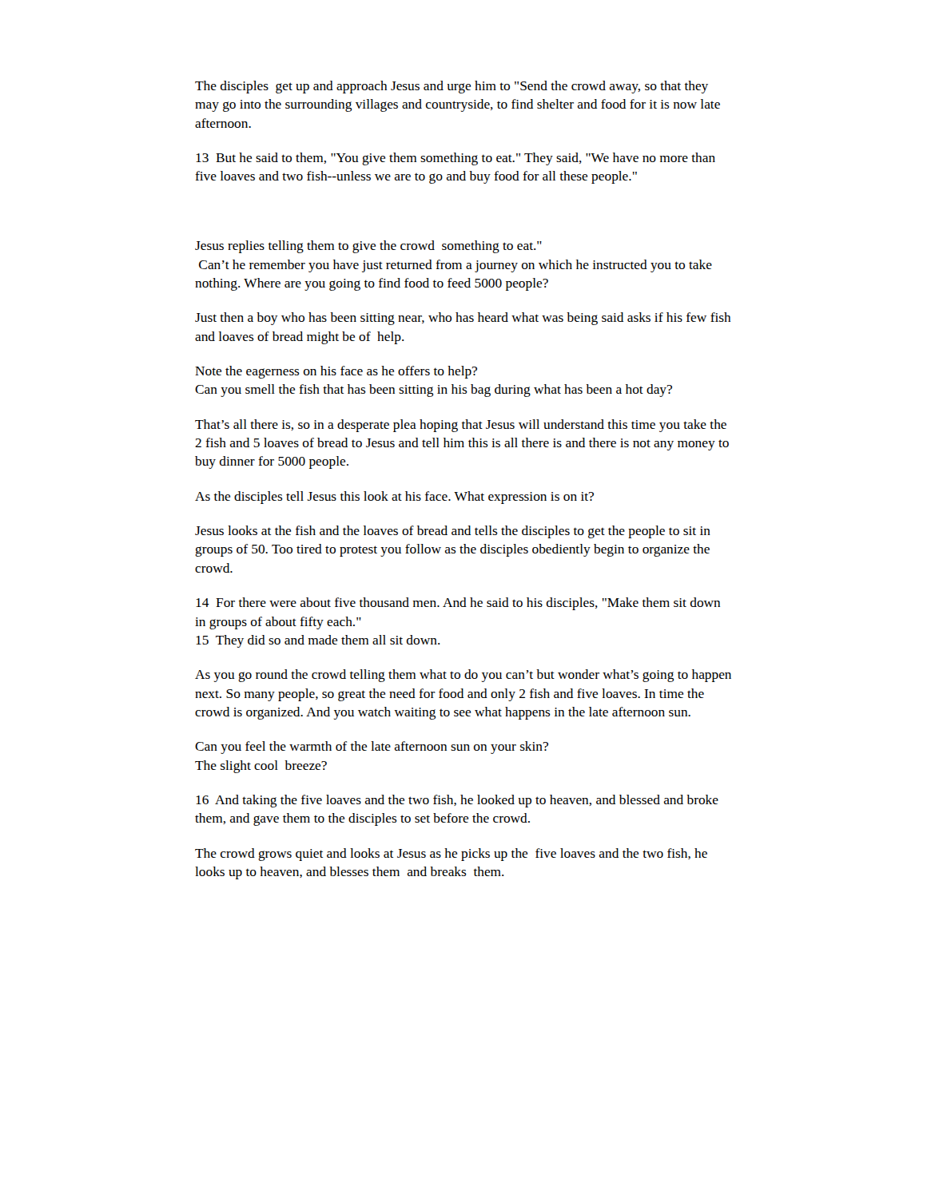The disciples get up and approach Jesus and urge him to "Send the crowd away, so that they may go into the surrounding villages and countryside, to find shelter and food for it is now late afternoon.
13 But he said to them, "You give them something to eat." They said, "We have no more than five loaves and two fish--unless we are to go and buy food for all these people."
Jesus replies telling them to give the crowd something to eat."
Can’t he remember you have just returned from a journey on which he instructed you to take nothing. Where are you going to find food to feed 5000 people?
Just then a boy who has been sitting near, who has heard what was being said asks if his few fish and loaves of bread might be of help.
Note the eagerness on his face as he offers to help?
Can you smell the fish that has been sitting in his bag during what has been a hot day?
That’s all there is, so in a desperate plea hoping that Jesus will understand this time you take the 2 fish and 5 loaves of bread to Jesus and tell him this is all there is and there is not any money to buy dinner for 5000 people.
As the disciples tell Jesus this look at his face. What expression is on it?
Jesus looks at the fish and the loaves of bread and tells the disciples to get the people to sit in groups of 50. Too tired to protest you follow as the disciples obediently begin to organize the crowd.
14 For there were about five thousand men. And he said to his disciples, "Make them sit down in groups of about fifty each."
15 They did so and made them all sit down.
As you go round the crowd telling them what to do you can’t but wonder what’s going to happen next. So many people, so great the need for food and only 2 fish and five loaves. In time the crowd is organized. And you watch waiting to see what happens in the late afternoon sun.
Can you feel the warmth of the late afternoon sun on your skin?
The slight cool breeze?
16 And taking the five loaves and the two fish, he looked up to heaven, and blessed and broke them, and gave them to the disciples to set before the crowd.
The crowd grows quiet and looks at Jesus as he picks up the five loaves and the two fish, he looks up to heaven, and blesses them and breaks them.